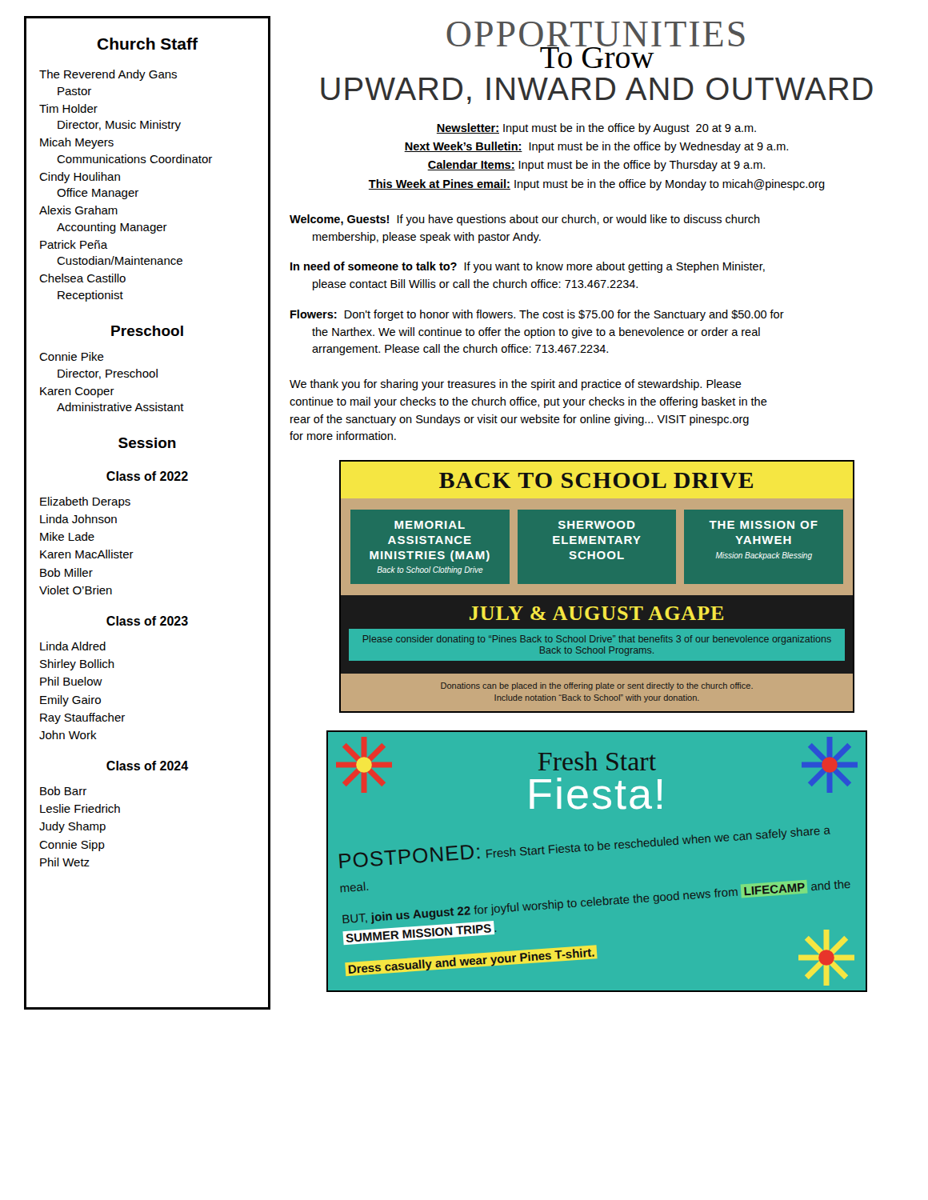Church Staff
The Reverend Andy GansPastor
Tim HolderDirector, Music Ministry
Micah MeyersCommunications Coordinator
Cindy HoulihanOffice Manager
Alexis GrahamAccounting Manager
Patrick PeñaCustodian/Maintenance
Chelsea CastilloReceptionist
Preschool
Connie PikeDirector, Preschool
Karen CooperAdministrative Assistant
Session
Class of 2022
Elizabeth Deraps
Linda Johnson
Mike Lade
Karen MacAllister
Bob Miller
Violet O’Brien
Class of 2023
Linda Aldred
Shirley Bollich
Phil Buelow
Emily Gairo
Ray Stauffacher
John Work
Class of 2024
Bob Barr
Leslie Friedrich
Judy Shamp
Connie Sipp
Phil Wetz
OPPORTUNITIES
To Grow
UPWARD, INWARD AND OUTWARD
Newsletter: Input must be in the office by August 20 at 9 a.m.
Next Week’s Bulletin: Input must be in the office by Wednesday at 9 a.m.
Calendar Items: Input must be in the office by Thursday at 9 a.m.
This Week at Pines email: Input must be in the office by Monday to micah@pinespc.org
Welcome, Guests! If you have questions about our church, or would like to discuss church
membership, please speak with pastor Andy.
In need of someone to talk to? If you want to know more about getting a Stephen Minister,
please contact Bill Willis or call the church office: 713.467.2234.
Flowers: Don't forget to honor with flowers. The cost is $75.00 for the Sanctuary and $50.00 for
the Narthex. We will continue to offer the option to give to a benevolence or order a real
arrangement. Please call the church office: 713.467.2234.
We thank you for sharing your treasures in the spirit and practice of stewardship. Please
continue to mail your checks to the church office, put your checks in the offering basket in the
rear of the sanctuary on Sundays or visit our website for online giving... VISIT pinespc.org
for more information.
BACK TO SCHOOL DRIVE
MEMORIAL ASSISTANCE MINISTRIES (MAM) Back to School Clothing Drive
SHERWOOD ELEMENTARY SCHOOL
THE MISSION OF YAHWEH Mission Backpack Blessing
JULY & AUGUST AGAPE
Please consider donating to “Pines Back to School Drive” that benefits 3 of our benevolence organizations Back to School Programs.
Donations can be placed in the offering plate or sent directly to the church office.
Include notation “Back to School” with your donation.
Fresh Start
Fiesta!
POSTPONED: Fresh Start Fiesta to be rescheduled when we can safely share a meal.
BUT, join us August 22 for joyful worship to celebrate the good news from LIFECAMP and the SUMMER MISSION TRIPS.
Dress casually and wear your Pines T-shirt.